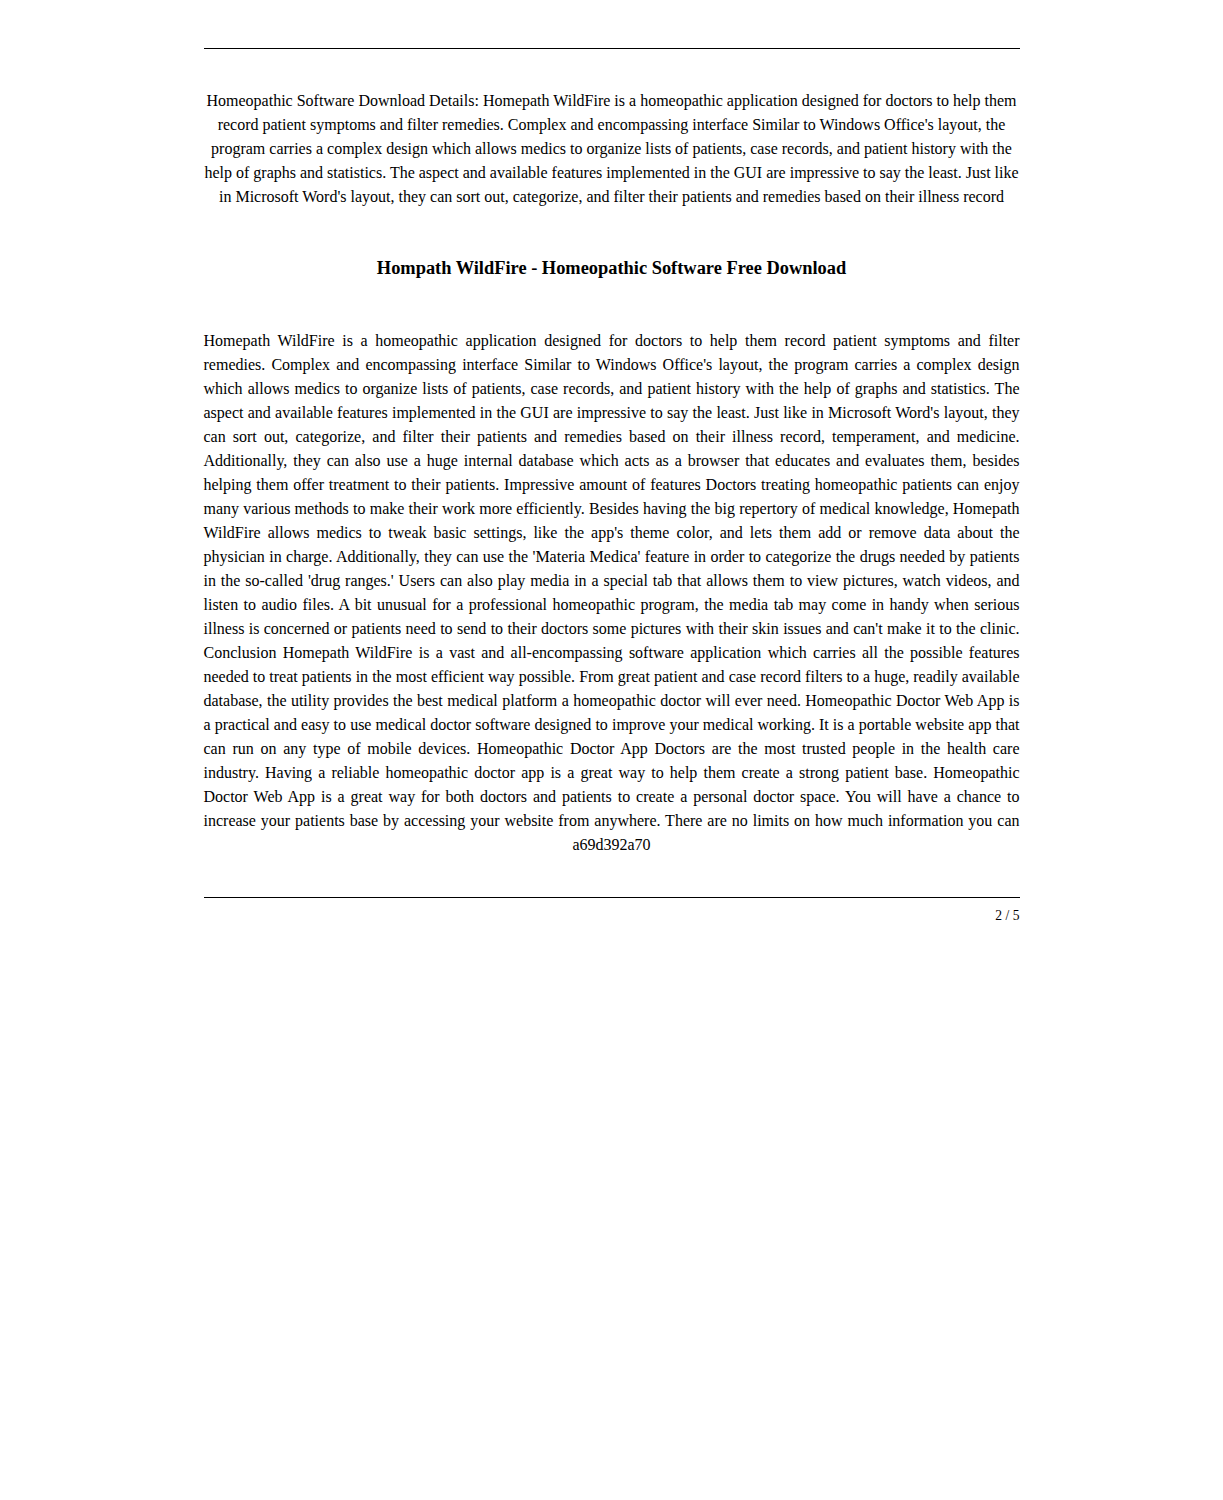Homeopathic Software Download Details: Homepath WildFire is a homeopathic application designed for doctors to help them record patient symptoms and filter remedies. Complex and encompassing interface Similar to Windows Office's layout, the program carries a complex design which allows medics to organize lists of patients, case records, and patient history with the help of graphs and statistics. The aspect and available features implemented in the GUI are impressive to say the least. Just like in Microsoft Word's layout, they can sort out, categorize, and filter their patients and remedies based on their illness record
Hompath WildFire - Homeopathic Software Free Download
Homepath WildFire is a homeopathic application designed for doctors to help them record patient symptoms and filter remedies. Complex and encompassing interface Similar to Windows Office's layout, the program carries a complex design which allows medics to organize lists of patients, case records, and patient history with the help of graphs and statistics. The aspect and available features implemented in the GUI are impressive to say the least. Just like in Microsoft Word's layout, they can sort out, categorize, and filter their patients and remedies based on their illness record, temperament, and medicine. Additionally, they can also use a huge internal database which acts as a browser that educates and evaluates them, besides helping them offer treatment to their patients. Impressive amount of features Doctors treating homeopathic patients can enjoy many various methods to make their work more efficiently. Besides having the big repertory of medical knowledge, Homepath WildFire allows medics to tweak basic settings, like the app's theme color, and lets them add or remove data about the physician in charge. Additionally, they can use the 'Materia Medica' feature in order to categorize the drugs needed by patients in the so-called 'drug ranges.' Users can also play media in a special tab that allows them to view pictures, watch videos, and listen to audio files. A bit unusual for a professional homeopathic program, the media tab may come in handy when serious illness is concerned or patients need to send to their doctors some pictures with their skin issues and can't make it to the clinic. Conclusion Homepath WildFire is a vast and all-encompassing software application which carries all the possible features needed to treat patients in the most efficient way possible. From great patient and case record filters to a huge, readily available database, the utility provides the best medical platform a homeopathic doctor will ever need. Homeopathic Doctor Web App is a practical and easy to use medical doctor software designed to improve your medical working. It is a portable website app that can run on any type of mobile devices. Homeopathic Doctor App Doctors are the most trusted people in the health care industry. Having a reliable homeopathic doctor app is a great way to help them create a strong patient base. Homeopathic Doctor Web App is a great way for both doctors and patients to create a personal doctor space. You will have a chance to increase your patients base by accessing your website from anywhere. There are no limits on how much information you can a69d392a70
2 / 5